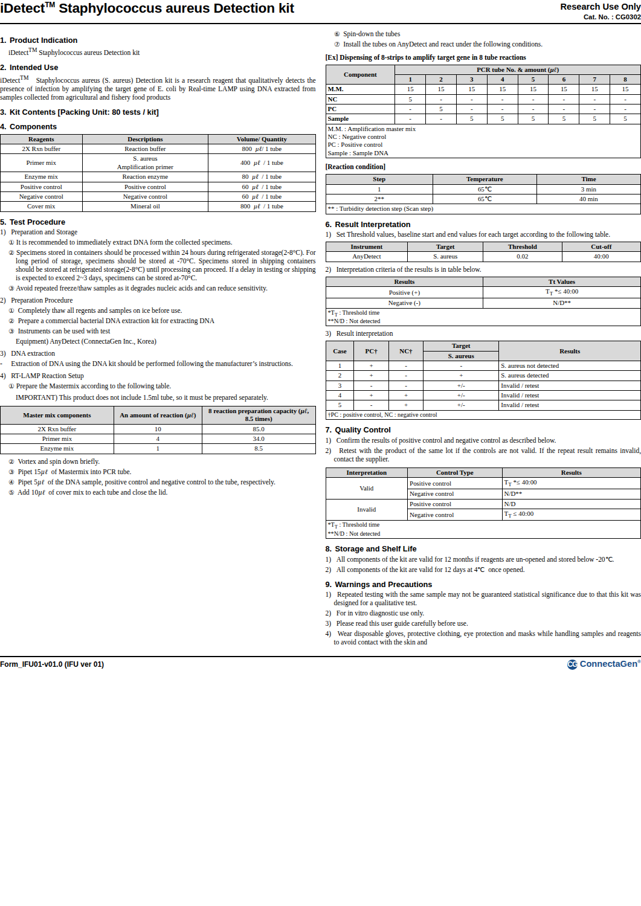iDetectTM Staphylococcus aureus Detection kit
Research Use Only
Cat. No. : CG0302
1. Product Indication
iDetectTM Staphylococcus aureus Detection kit
2. Intended Use
iDetectTM Staphylococcus aureus (S. aureus) Detection kit is a research reagent that qualitatively detects the presence of infection by amplifying the target gene of E. coli by Real-time LAMP using DNA extracted from samples collected from agricultural and fishery food products
3. Kit Contents [Packing Unit: 80 tests / kit]
4. Components
| Reagents | Descriptions | Volume/ Quantity |
| --- | --- | --- |
| 2X Rxn buffer | Reaction buffer | 800 µℓ / 1 tube |
| Primer mix | S. aureus Amplification primer | 400 µℓ / 1 tube |
| Enzyme mix | Reaction enzyme | 80 µℓ / 1 tube |
| Positive control | Positive control | 60 µℓ / 1 tube |
| Negative control | Negative control | 60 µℓ / 1 tube |
| Cover mix | Mineral oil | 800 µℓ / 1 tube |
5. Test Procedure
1) Preparation and Storage
① It is recommended to immediately extract DNA form the collected specimens.
② Specimens stored in containers should be processed within 24 hours during refrigerated storage(2-8°C). For long period of storage, specimens should be stored at -70°C. Specimens stored in shipping containers should be stored at refrigerated storage(2-8°C) until processing can proceed. If a delay in testing or shipping is expected to exceed 2~3 days, specimens can be stored at-70°C.
③ Avoid repeated freeze/thaw samples as it degrades nucleic acids and can reduce sensitivity.
2) Preparation Procedure
① Completely thaw all regents and samples on ice before use.
② Prepare a commercial bacterial DNA extraction kit for extracting DNA
③ Instruments can be used with test
Equipment) AnyDetect (ConnectaGen Inc., Korea)
3) DNA extraction
- Extraction of DNA using the DNA kit should be performed following the manufacturer’s instructions.
4) RT-LAMP Reaction Setup
① Prepare the Mastermix according to the following table.
IMPORTANT) This product does not include 1.5ml tube, so it must be prepared separately.
| Master mix components | An amount of reaction ( µℓ ) | 8 reaction preparation capacity ( µℓ , 8.5 times) |
| --- | --- | --- |
| 2X Rxn buffer | 10 | 85.0 |
| Primer mix | 4 | 34.0 |
| Enzyme mix | 1 | 8.5 |
② Vortex and spin down briefly.
③ Pipet 15µℓ of Mastermix into PCR tube.
④ Pipet 5µℓ of the DNA sample, positive control and negative control to the tube, respectively.
⑤ Add 10µℓ of cover mix to each tube and close the lid.
⑥ Spin-down the tubes
⑦ Install the tubes on AnyDetect and react under the following conditions.
[Ex] Dispensing of 8-strips to amplify target gene in 8 tube reactions
| Component | PCR tube No. & amount ( µℓ ) |
| --- | --- |
| 1 | 2 | 3 | 4 | 5 | 6 | 7 | 8 |
| M.M. | 15 | 15 | 15 | 15 | 15 | 15 | 15 | 15 |
| NC | 5 | - | - | - | - | - | - | - |
| PC | - | 5 | - | - | - | - | - | - |
| Sample | - | - | 5 | 5 | 5 | 5 | 5 | 5 |
| M.M. : Amplification master mix NC : Negative control PC : Positive control Sample : Sample DNA |
[Reaction condition]
| Step | Temperature | Time |
| --- | --- | --- |
| 1 | 65℃ | 3 min |
| 2** | 65℃ | 40 min |
| ** : Turbidity detection step (Scan step) |
6. Result Interpretation
1) Set Threshold values, baseline start and end values for each target according to the following table.
| Instrument | Target | Threshold | Cut-off |
| --- | --- | --- | --- |
| AnyDetect | S. aureus | 0.02 | 40:00 |
2) Interpretation criteria of the results is in table below.
| Results | Tt Values |
| --- | --- |
| Positive (+) | T T *≤ 40:00 |
| Negative (-) | N/D** |
| *T T : Threshold time **N/D : Not detected |
3) Result interpretation
| Case | PC† | NC† | Target | Results |
| --- | --- | --- | --- | --- |
| S. aureus |
| 1 | + | - | - | S. aureus not detected |
| 2 | + | - | + | S. aureus detected |
| 3 | - | - | +/- | Invalid / retest |
| 4 | + | + | +/- | Invalid / retest |
| 5 | - | + | +/- | Invalid / retest |
| †PC : positive control, NC : negative control |
7. Quality Control
1) Confirm the results of positive control and negative control as described below.
2) Retest with the product of the same lot if the controls are not valid. If the repeat result remains invalid, contact the supplier.
| Interpretation | Control Type | Results |
| --- | --- | --- |
| Valid | Positive control | T T *≤ 40:00 |
| Negative control | N/D** |
| Invalid | Positive control | N/D |
| Negative control | T T ≤ 40:00 |
| *T T : Threshold time **N/D : Not detected |
8. Storage and Shelf Life
1) All components of the kit are valid for 12 months if reagents are un-opened and stored below -20℃.
2) All components of the kit are valid for 12 days at 4℃ once opened.
9. Warnings and Precautions
1) Repeated testing with the same sample may not be guaranteed statistical significance due to that this kit was designed for a qualitative test.
2) For in vitro diagnostic use only.
3) Please read this user guide carefully before use.
4) Wear disposable gloves, protective clothing, eye protection and masks while handling samples and reagents to avoid contact with the skin and
Form_IFU01-v01.0 (IFU ver 01)
CG ConnectaGen®